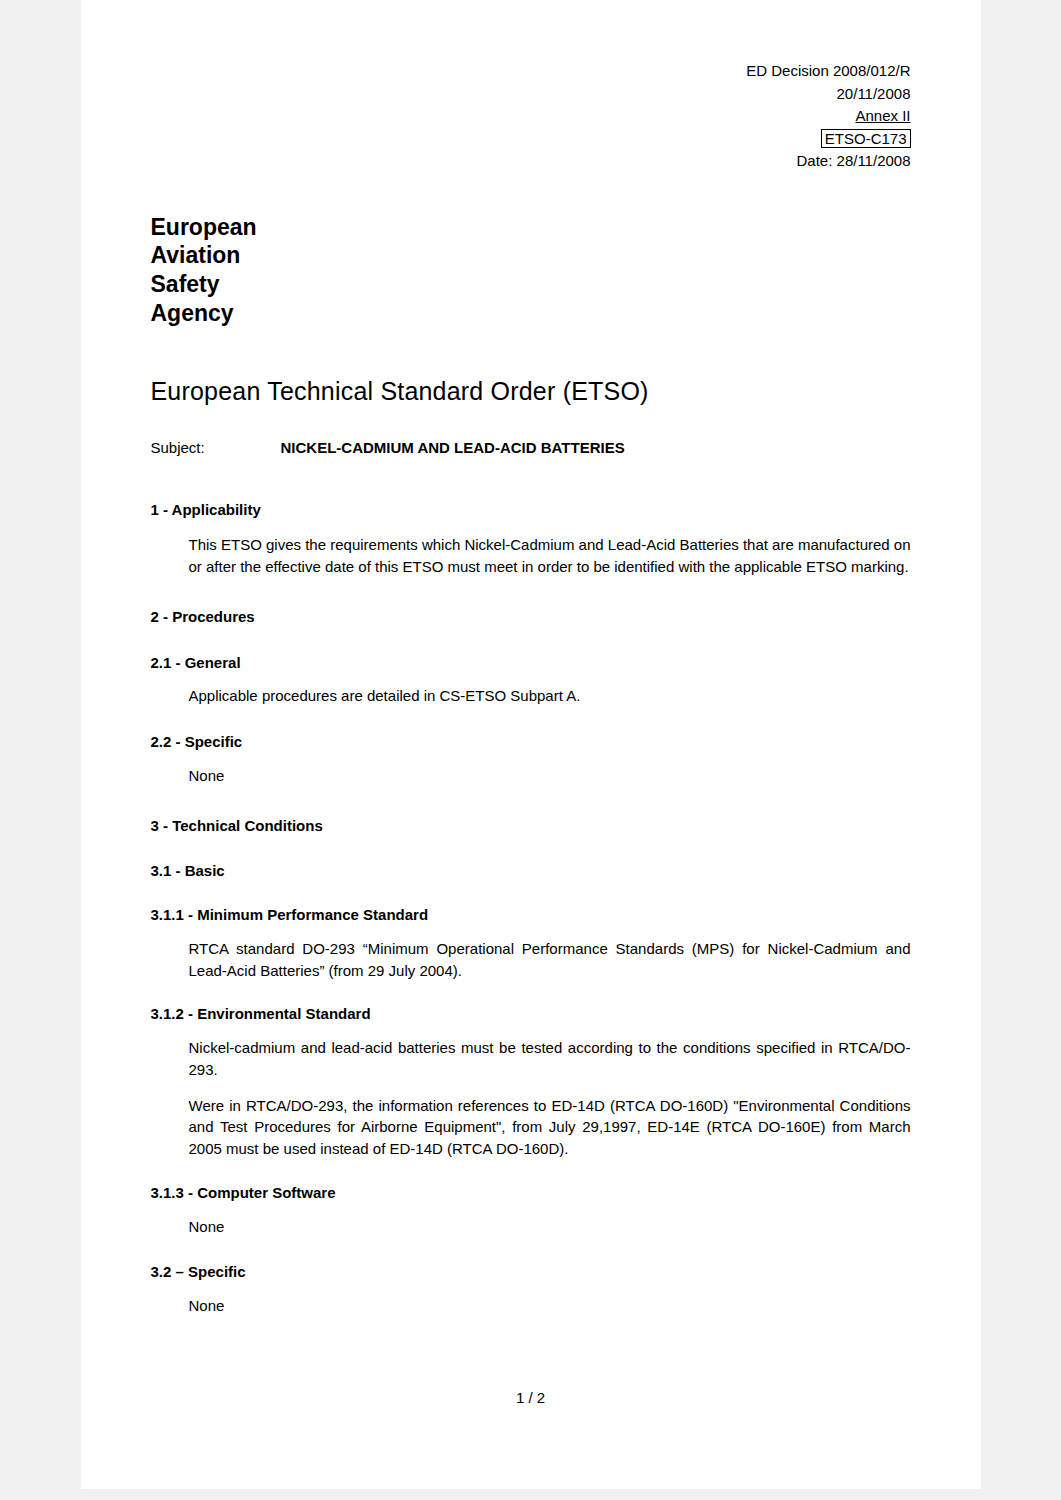ED Decision 2008/012/R
20/11/2008
Annex II
ETSO-C173
Date: 28/11/2008
European
Aviation
Safety
Agency
European Technical Standard Order (ETSO)
Subject: NICKEL-CADMIUM AND LEAD-ACID BATTERIES
1 - Applicability
This ETSO gives the requirements which Nickel-Cadmium and Lead-Acid Batteries that are manufactured on or after the effective date of this ETSO must meet in order to be identified with the applicable ETSO marking.
2 - Procedures
2.1 - General
Applicable procedures are detailed in CS-ETSO Subpart A.
2.2 - Specific
None
3 - Technical Conditions
3.1 - Basic
3.1.1 - Minimum Performance Standard
RTCA standard DO-293 “Minimum Operational Performance Standards (MPS) for Nickel-Cadmium and Lead-Acid Batteries” (from 29 July 2004).
3.1.2 - Environmental Standard
Nickel-cadmium and lead-acid batteries must be tested according to the conditions specified in RTCA/DO-293.
Were in RTCA/DO-293, the information references to ED-14D (RTCA DO-160D) "Environmental Conditions and Test Procedures for Airborne Equipment", from July 29,1997, ED-14E (RTCA DO-160E) from March 2005 must be used instead of ED-14D (RTCA DO-160D).
3.1.3 - Computer Software
None
3.2 – Specific
None
1 / 2